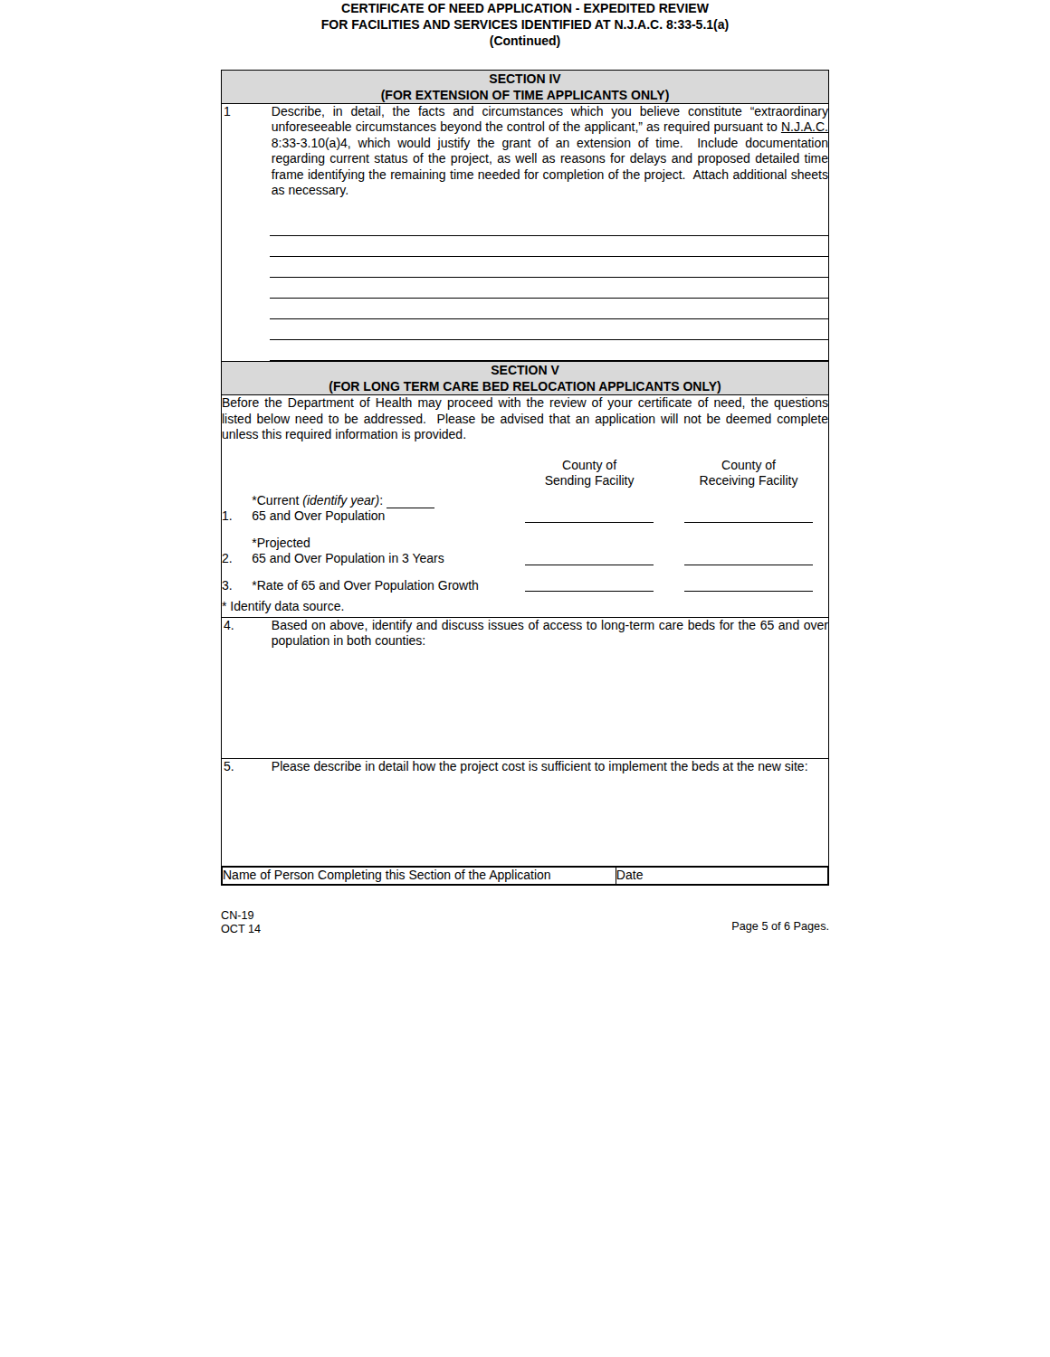CERTIFICATE OF NEED APPLICATION - EXPEDITED REVIEW
FOR FACILITIES AND SERVICES IDENTIFIED AT N.J.A.C. 8:33-5.1(a)
(Continued)
| SECTION IV (FOR EXTENSION OF TIME APPLICANTS ONLY) |
| 1 Describe, in detail, the facts and circumstances which you believe constitute “extraordinary unforeseeable circumstances beyond the control of the applicant,” as required pursuant to N.J.A.C. 8:33-3.10(a)4, which would justify the grant of an extension of time. Include documentation regarding current status of the project, as well as reasons for delays and proposed detailed time frame identifying the remaining time needed for completion of the project. Attach additional sheets as necessary. |
| SECTION V (FOR LONG TERM CARE BED RELOCATION APPLICANTS ONLY) |
| Before the Department of Health may proceed with the review of your certificate of need, the questions listed below need to be addressed. Please be advised that an application will not be deemed complete unless this required information is provided. / / / County of Sending Facility / County of Receiving Facility / / 1. / *Current (identify year) : 65 and Over Population / / / / 2. / *Projected 65 and Over Population in 3 Years / / / / 3. / *Rate of 65 and Over Population Growth / / / * Identify data source. |
| 4. Based on above, identify and discuss issues of access to long-term care beds for the 65 and over population in both counties: |
| 5. Please describe in detail how the project cost is sufficient to implement the beds at the new site: |
| / Name of Person Completing this Section of the Application / Date / |
CN-19
OCT 14
Page 5 of 6 Pages.